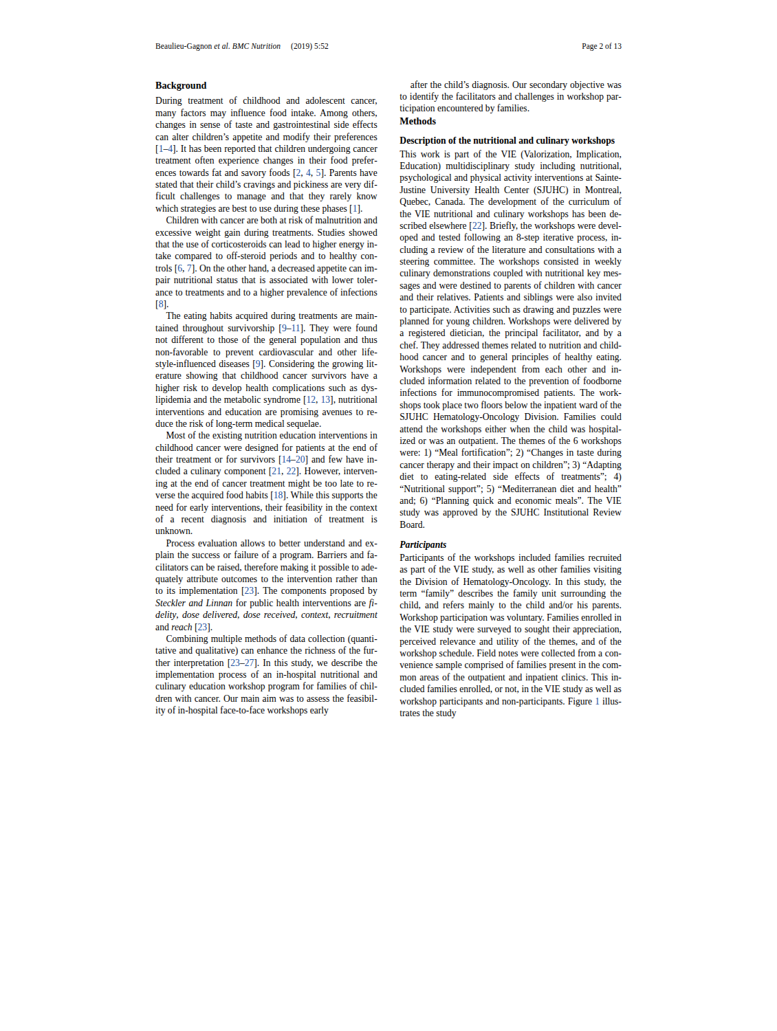Beaulieu-Gagnon et al. BMC Nutrition (2019) 5:52
Page 2 of 13
Background
During treatment of childhood and adolescent cancer, many factors may influence food intake. Among others, changes in sense of taste and gastrointestinal side effects can alter children’s appetite and modify their preferences [1–4]. It has been reported that children undergoing cancer treatment often experience changes in their food preferences towards fat and savory foods [2, 4, 5]. Parents have stated that their child’s cravings and pickiness are very difficult challenges to manage and that they rarely know which strategies are best to use during these phases [1].
Children with cancer are both at risk of malnutrition and excessive weight gain during treatments. Studies showed that the use of corticosteroids can lead to higher energy intake compared to off-steroid periods and to healthy controls [6, 7]. On the other hand, a decreased appetite can impair nutritional status that is associated with lower tolerance to treatments and to a higher prevalence of infections [8].
The eating habits acquired during treatments are maintained throughout survivorship [9–11]. They were found not different to those of the general population and thus non-favorable to prevent cardiovascular and other lifestyle-influenced diseases [9]. Considering the growing literature showing that childhood cancer survivors have a higher risk to develop health complications such as dyslipidemia and the metabolic syndrome [12, 13], nutritional interventions and education are promising avenues to reduce the risk of long-term medical sequelae.
Most of the existing nutrition education interventions in childhood cancer were designed for patients at the end of their treatment or for survivors [14–20] and few have included a culinary component [21, 22]. However, intervening at the end of cancer treatment might be too late to reverse the acquired food habits [18]. While this supports the need for early interventions, their feasibility in the context of a recent diagnosis and initiation of treatment is unknown.
Process evaluation allows to better understand and explain the success or failure of a program. Barriers and facilitators can be raised, therefore making it possible to adequately attribute outcomes to the intervention rather than to its implementation [23]. The components proposed by Steckler and Linnan for public health interventions are fidelity, dose delivered, dose received, context, recruitment and reach [23].
Combining multiple methods of data collection (quantitative and qualitative) can enhance the richness of the further interpretation [23–27]. In this study, we describe the implementation process of an in-hospital nutritional and culinary education workshop program for families of children with cancer. Our main aim was to assess the feasibility of in-hospital face-to-face workshops early
after the child’s diagnosis. Our secondary objective was to identify the facilitators and challenges in workshop participation encountered by families.
Methods
Description of the nutritional and culinary workshops
This work is part of the VIE (Valorization, Implication, Education) multidisciplinary study including nutritional, psychological and physical activity interventions at Sainte-Justine University Health Center (SJUHC) in Montreal, Quebec, Canada. The development of the curriculum of the VIE nutritional and culinary workshops has been described elsewhere [22]. Briefly, the workshops were developed and tested following an 8-step iterative process, including a review of the literature and consultations with a steering committee. The workshops consisted in weekly culinary demonstrations coupled with nutritional key messages and were destined to parents of children with cancer and their relatives. Patients and siblings were also invited to participate. Activities such as drawing and puzzles were planned for young children. Workshops were delivered by a registered dietician, the principal facilitator, and by a chef. They addressed themes related to nutrition and childhood cancer and to general principles of healthy eating. Workshops were independent from each other and included information related to the prevention of foodborne infections for immunocompromised patients. The workshops took place two floors below the inpatient ward of the SJUHC Hematology-Oncology Division. Families could attend the workshops either when the child was hospitalized or was an outpatient. The themes of the 6 workshops were: 1) “Meal fortification”; 2) “Changes in taste during cancer therapy and their impact on children”; 3) “Adapting diet to eating-related side effects of treatments”; 4) “Nutritional support”; 5) “Mediterranean diet and health” and; 6) “Planning quick and economic meals”. The VIE study was approved by the SJUHC Institutional Review Board.
Participants
Participants of the workshops included families recruited as part of the VIE study, as well as other families visiting the Division of Hematology-Oncology. In this study, the term “family” describes the family unit surrounding the child, and refers mainly to the child and/or his parents. Workshop participation was voluntary. Families enrolled in the VIE study were surveyed to sought their appreciation, perceived relevance and utility of the themes, and of the workshop schedule. Field notes were collected from a convenience sample comprised of families present in the common areas of the outpatient and inpatient clinics. This included families enrolled, or not, in the VIE study as well as workshop participants and non-participants. Figure 1 illustrates the study